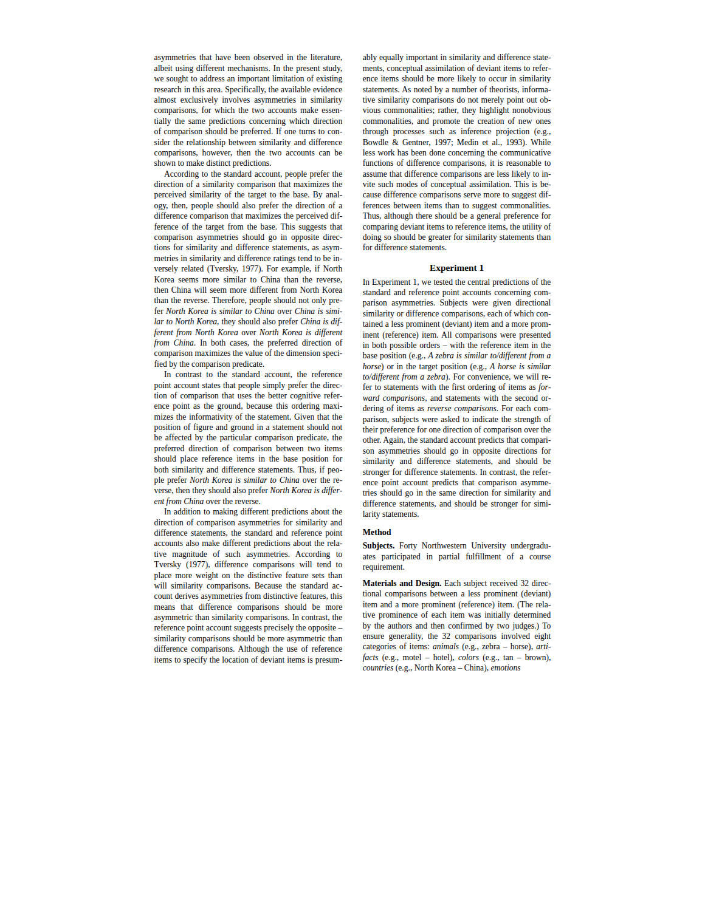asymmetries that have been observed in the literature, albeit using different mechanisms. In the present study, we sought to address an important limitation of existing research in this area. Specifically, the available evidence almost exclusively involves asymmetries in similarity comparisons, for which the two accounts make essentially the same predictions concerning which direction of comparison should be preferred. If one turns to consider the relationship between similarity and difference comparisons, however, then the two accounts can be shown to make distinct predictions.
According to the standard account, people prefer the direction of a similarity comparison that maximizes the perceived similarity of the target to the base. By analogy, then, people should also prefer the direction of a difference comparison that maximizes the perceived difference of the target from the base. This suggests that comparison asymmetries should go in opposite directions for similarity and difference statements, as asymmetries in similarity and difference ratings tend to be inversely related (Tversky, 1977). For example, if North Korea seems more similar to China than the reverse, then China will seem more different from North Korea than the reverse. Therefore, people should not only prefer North Korea is similar to China over China is similar to North Korea, they should also prefer China is different from North Korea over North Korea is different from China. In both cases, the preferred direction of comparison maximizes the value of the dimension specified by the comparison predicate.
In contrast to the standard account, the reference point account states that people simply prefer the direction of comparison that uses the better cognitive reference point as the ground, because this ordering maximizes the informativity of the statement. Given that the position of figure and ground in a statement should not be affected by the particular comparison predicate, the preferred direction of comparison between two items should place reference items in the base position for both similarity and difference statements. Thus, if people prefer North Korea is similar to China over the reverse, then they should also prefer North Korea is different from China over the reverse.
In addition to making different predictions about the direction of comparison asymmetries for similarity and difference statements, the standard and reference point accounts also make different predictions about the relative magnitude of such asymmetries. According to Tversky (1977), difference comparisons will tend to place more weight on the distinctive feature sets than will similarity comparisons. Because the standard account derives asymmetries from distinctive features, this means that difference comparisons should be more asymmetric than similarity comparisons. In contrast, the reference point account suggests precisely the opposite – similarity comparisons should be more asymmetric than difference comparisons. Although the use of reference items to specify the location of deviant items is presumably equally important in similarity and difference statements, conceptual assimilation of deviant items to reference items should be more likely to occur in similarity statements. As noted by a number of theorists, informative similarity comparisons do not merely point out obvious commonalities; rather, they highlight nonobvious commonalities, and promote the creation of new ones through processes such as inference projection (e.g., Bowdle & Gentner, 1997; Medin et al., 1993). While less work has been done concerning the communicative functions of difference comparisons, it is reasonable to assume that difference comparisons are less likely to invite such modes of conceptual assimilation. This is because difference comparisons serve more to suggest differences between items than to suggest commonalities. Thus, although there should be a general preference for comparing deviant items to reference items, the utility of doing so should be greater for similarity statements than for difference statements.
Experiment 1
In Experiment 1, we tested the central predictions of the standard and reference point accounts concerning comparison asymmetries. Subjects were given directional similarity or difference comparisons, each of which contained a less prominent (deviant) item and a more prominent (reference) item. All comparisons were presented in both possible orders – with the reference item in the base position (e.g., A zebra is similar to/different from a horse) or in the target position (e.g., A horse is similar to/different from a zebra). For convenience, we will refer to statements with the first ordering of items as forward comparisons, and statements with the second ordering of items as reverse comparisons. For each comparison, subjects were asked to indicate the strength of their preference for one direction of comparison over the other. Again, the standard account predicts that comparison asymmetries should go in opposite directions for similarity and difference statements, and should be stronger for difference statements. In contrast, the reference point account predicts that comparison asymmetries should go in the same direction for similarity and difference statements, and should be stronger for similarity statements.
Method
Subjects. Forty Northwestern University undergraduates participated in partial fulfillment of a course requirement.
Materials and Design. Each subject received 32 directional comparisons between a less prominent (deviant) item and a more prominent (reference) item. (The relative prominence of each item was initially determined by the authors and then confirmed by two judges.) To ensure generality, the 32 comparisons involved eight categories of items: animals (e.g., zebra – horse), artifacts (e.g., motel – hotel), colors (e.g., tan – brown), countries (e.g., North Korea – China), emotions